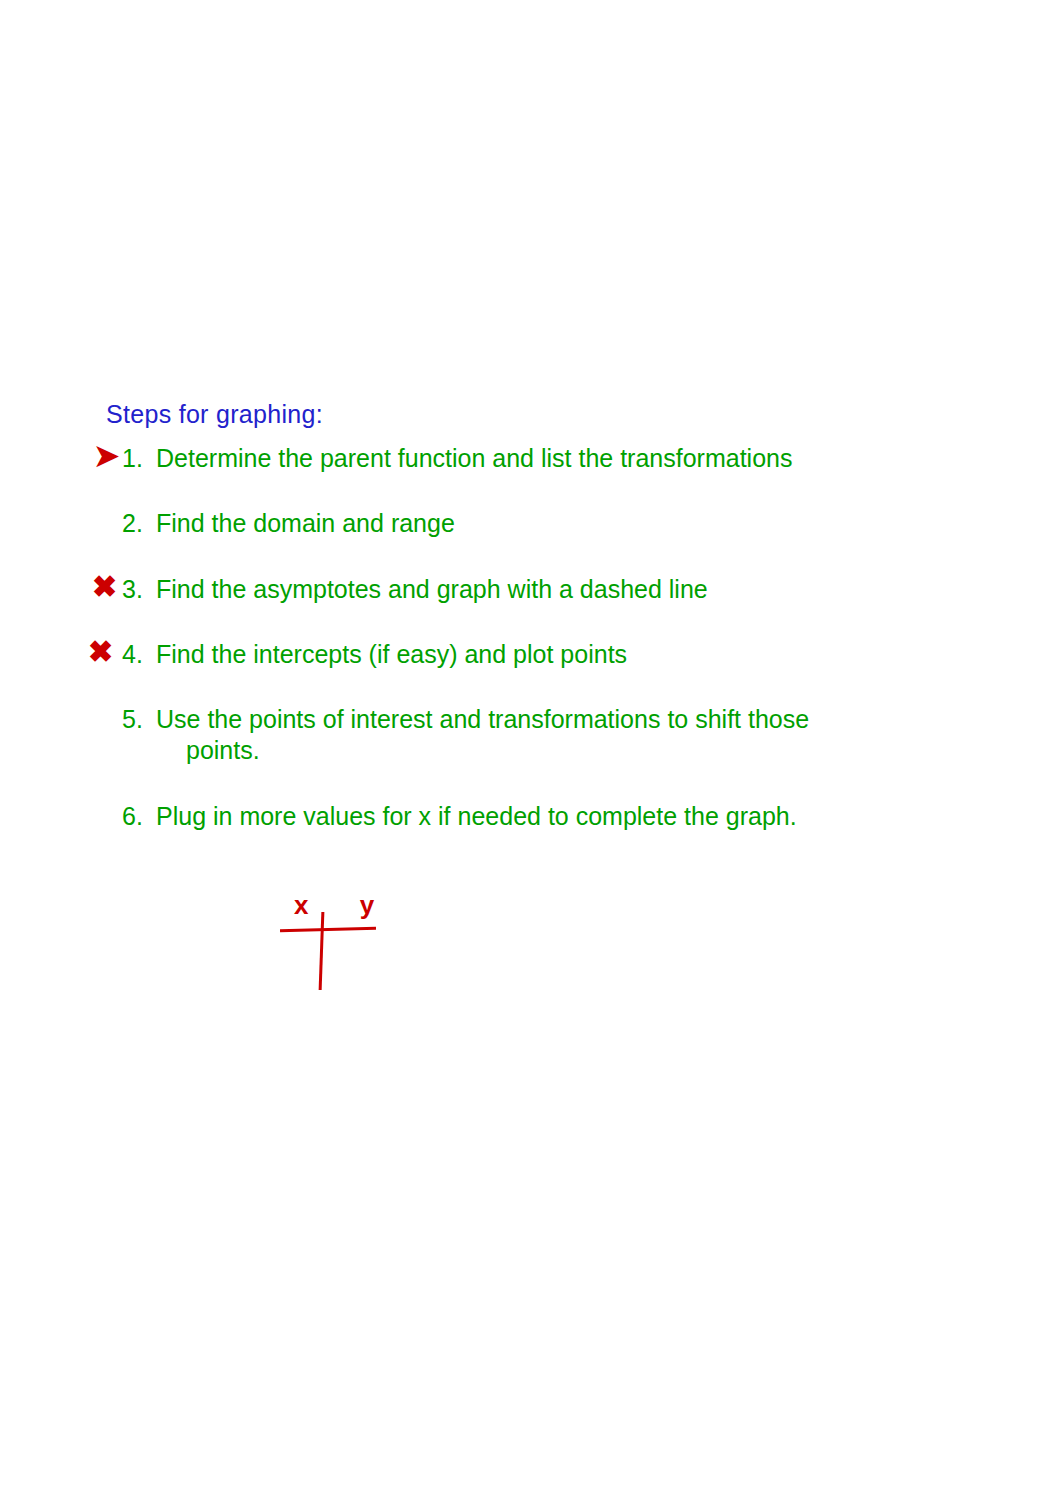Steps for graphing:
➤1. Determine the parent function and list the transformations
2. Find the domain and range
✖3. Find the asymptotes and graph with a dashed line
✖4. Find the intercepts (if easy) and plot points
5. Use the points of interest and transformations to shift thosepoints.
6. Plug in more values for x if needed to complete the graph.
x y